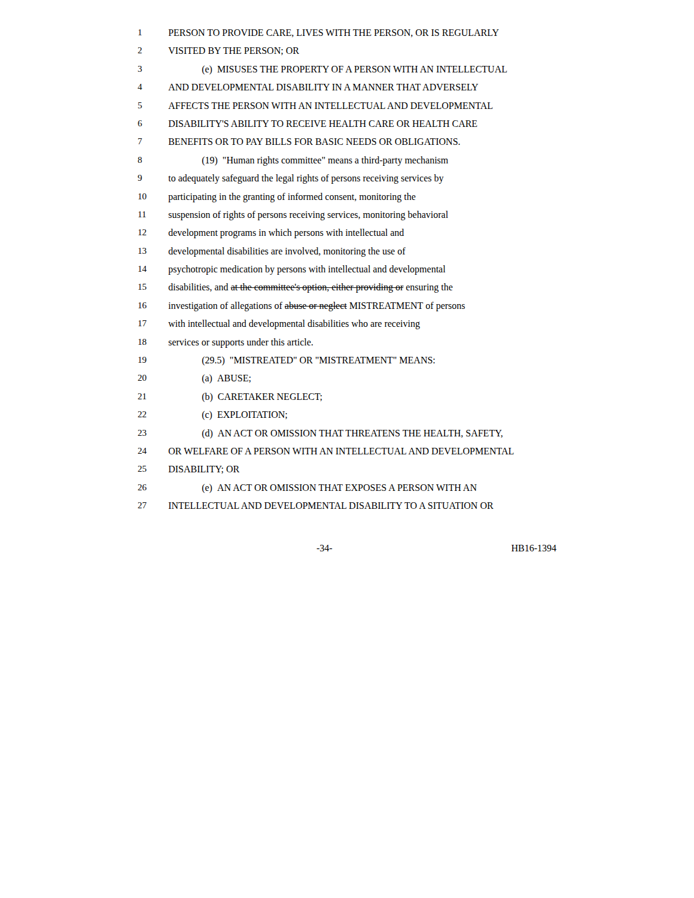PERSON TO PROVIDE CARE, LIVES WITH THE PERSON, OR IS REGULARLY
VISITED BY THE PERSON; OR
(e) MISUSES THE PROPERTY OF A PERSON WITH AN INTELLECTUAL
AND DEVELOPMENTAL DISABILITY IN A MANNER THAT ADVERSELY
AFFECTS THE PERSON WITH AN INTELLECTUAL AND DEVELOPMENTAL
DISABILITY'S ABILITY TO RECEIVE HEALTH CARE OR HEALTH CARE
BENEFITS OR TO PAY BILLS FOR BASIC NEEDS OR OBLIGATIONS.
(19) "Human rights committee" means a third-party mechanism
to adequately safeguard the legal rights of persons receiving services by
participating in the granting of informed consent, monitoring the
suspension of rights of persons receiving services, monitoring behavioral
development programs in which persons with intellectual and
developmental disabilities are involved, monitoring the use of
psychotropic medication by persons with intellectual and developmental
disabilities, and at the committee's option, either providing or ensuring the
investigation of allegations of abuse or neglect MISTREATMENT of persons
with intellectual and developmental disabilities who are receiving
services or supports under this article.
(29.5) "MISTREATED" OR "MISTREATMENT" MEANS:
(a) ABUSE;
(b) CARETAKER NEGLECT;
(c) EXPLOITATION;
(d) AN ACT OR OMISSION THAT THREATENS THE HEALTH, SAFETY,
OR WELFARE OF A PERSON WITH AN INTELLECTUAL AND DEVELOPMENTAL
DISABILITY; OR
(e) AN ACT OR OMISSION THAT EXPOSES A PERSON WITH AN
INTELLECTUAL AND DEVELOPMENTAL DISABILITY TO A SITUATION OR
-34- HB16-1394